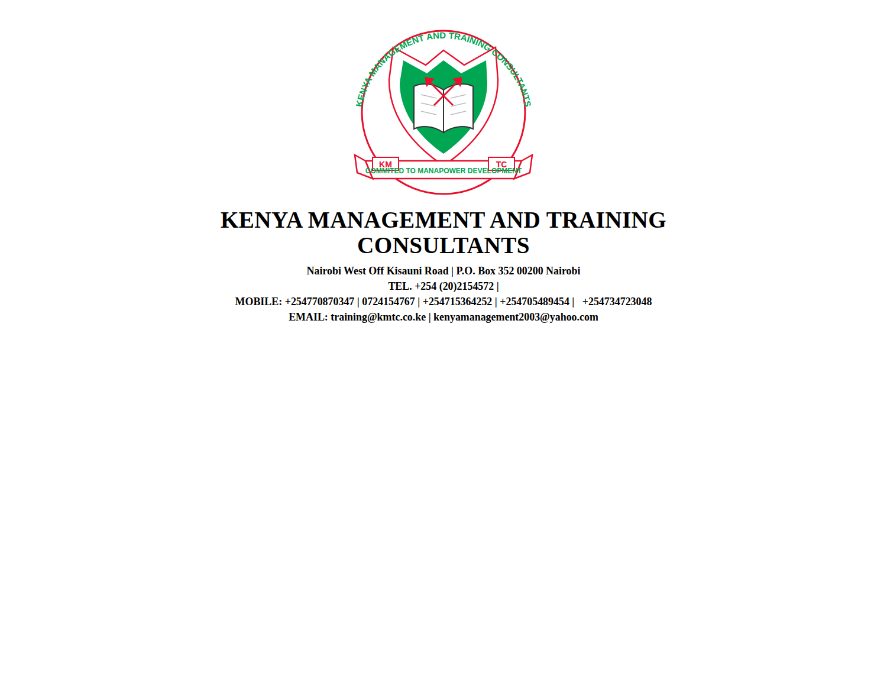Kenya Management and Training Consultants logo KENYA MANAGEMENT AND TRAINING CONSULTANTS KM TC COMMITED TO MANAPOWER DEVELOPMENT
KENYA MANAGEMENT AND TRAINING CONSULTANTS
Nairobi West Off Kisauni Road | P.O. Box 352 00200 Nairobi
TEL. +254 (20)2154572 |
MOBILE: +254770870347 | 0724154767 | +254715364252 | +254705489454 | +254734723048
EMAIL: training@kmtc.co.ke | kenyamanagement2003@yahoo.com